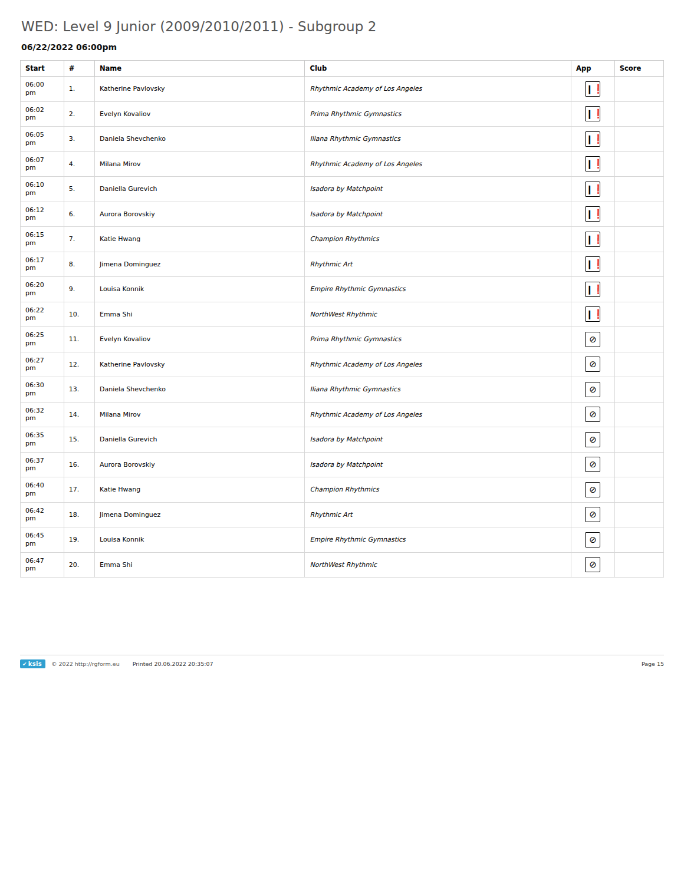WED: Level 9 Junior (2009/2010/2011) - Subgroup 2
06/22/2022 06:00pm
| Start | # | Name | Club | App | Score |
| --- | --- | --- | --- | --- | --- |
| 06:00 pm | 1. | Katherine Pavlovsky | Rhythmic Academy of Los Angeles | ❙❗ | |
| 06:02 pm | 2. | Evelyn Kovaliov | Prima Rhythmic Gymnastics | ❙❗ | |
| 06:05 pm | 3. | Daniela Shevchenko | Iliana Rhythmic Gymnastics | ❙❗ | |
| 06:07 pm | 4. | Milana Mirov | Rhythmic Academy of Los Angeles | ❙❗ | |
| 06:10 pm | 5. | Daniella Gurevich | Isadora by Matchpoint | ❙❗ | |
| 06:12 pm | 6. | Aurora Borovskiy | Isadora by Matchpoint | ❙❗ | |
| 06:15 pm | 7. | Katie Hwang | Champion Rhythmics | ❙❗ | |
| 06:17 pm | 8. | Jimena Dominguez | Rhythmic Art | ❙❗ | |
| 06:20 pm | 9. | Louisa Konnik | Empire Rhythmic Gymnastics | ❙❗ | |
| 06:22 pm | 10. | Emma Shi | NorthWest Rhythmic | ❙❗ | |
| 06:25 pm | 11. | Evelyn Kovaliov | Prima Rhythmic Gymnastics | ⊘ | |
| 06:27 pm | 12. | Katherine Pavlovsky | Rhythmic Academy of Los Angeles | ⊘ | |
| 06:30 pm | 13. | Daniela Shevchenko | Iliana Rhythmic Gymnastics | ⊘ | |
| 06:32 pm | 14. | Milana Mirov | Rhythmic Academy of Los Angeles | ⊘ | |
| 06:35 pm | 15. | Daniella Gurevich | Isadora by Matchpoint | ⊘ | |
| 06:37 pm | 16. | Aurora Borovskiy | Isadora by Matchpoint | ⊘ | |
| 06:40 pm | 17. | Katie Hwang | Champion Rhythmics | ⊘ | |
| 06:42 pm | 18. | Jimena Dominguez | Rhythmic Art | ⊘ | |
| 06:45 pm | 19. | Louisa Konnik | Empire Rhythmic Gymnastics | ⊘ | |
| 06:47 pm | 20. | Emma Shi | NorthWest Rhythmic | ⊘ | |
✔ksis © 2022 http://rgform.eu Printed 20.06.2022 20:35:07 Page 15